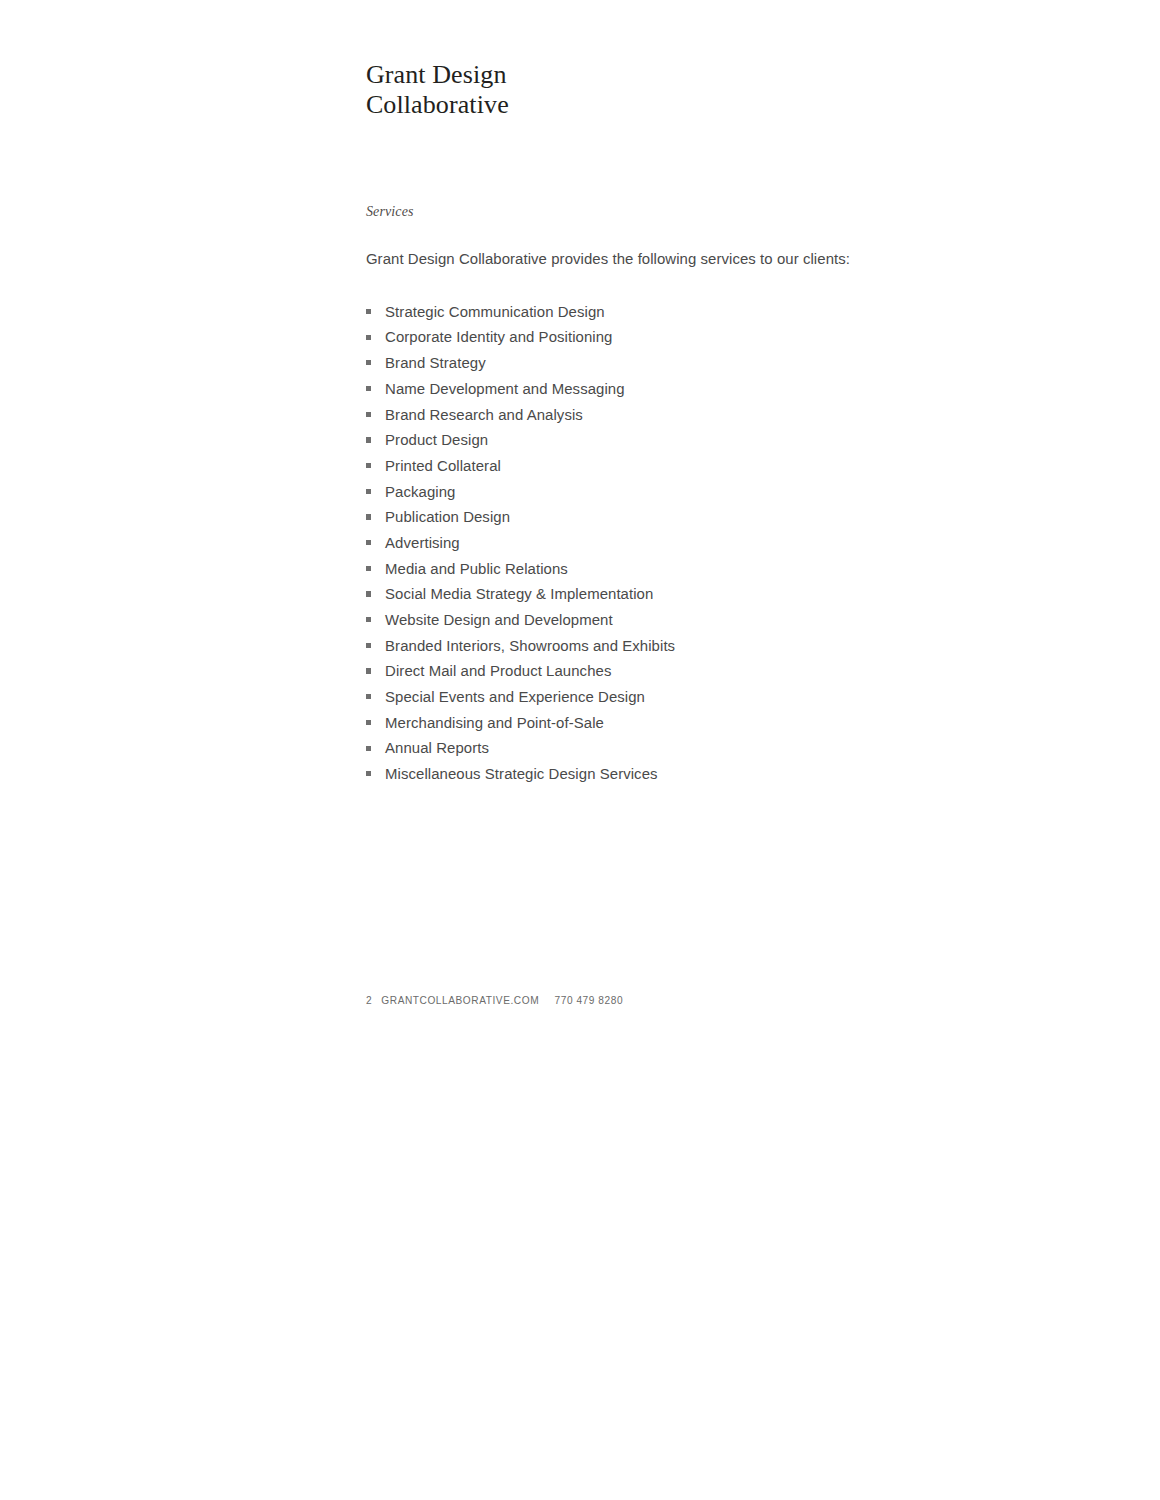Grant Design
Collaborative
Services
Grant Design Collaborative provides the following services to our clients:
Strategic Communication Design
Corporate Identity and Positioning
Brand Strategy
Name Development and Messaging
Brand Research and Analysis
Product Design
Printed Collateral
Packaging
Publication Design
Advertising
Media and Public Relations
Social Media Strategy & Implementation
Website Design and Development
Branded Interiors, Showrooms and Exhibits
Direct Mail and Product Launches
Special Events and Experience Design
Merchandising and Point-of-Sale
Annual Reports
Miscellaneous Strategic Design Services
2 GRANTCOLLABORATIVE.COM770 479 8280